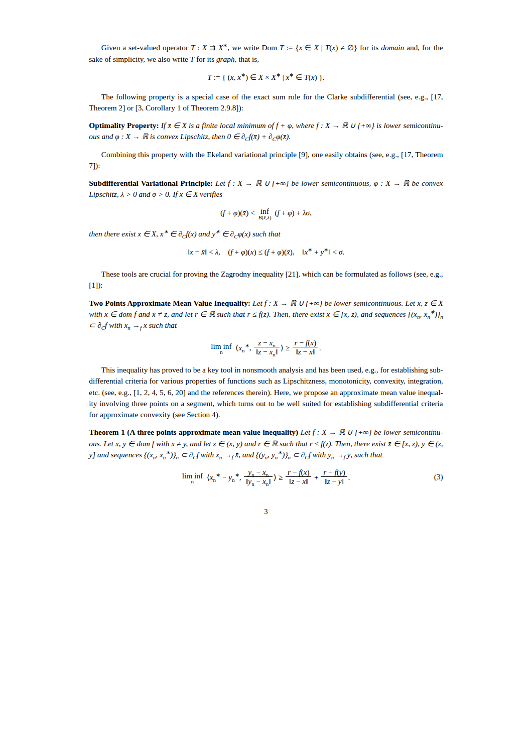Given a set-valued operator T : X ⇉ X∗, we write Dom T := {x ∈ X | T(x) ≠ ∅} for its domain and, for the sake of simplicity, we also write T for its graph, that is,
T := { (x, x∗) ∈ X × X∗ | x∗ ∈ T(x) }.
The following property is a special case of the exact sum rule for the Clarke subdifferential (see, e.g., [17, Theorem 2] or [3, Corollary 1 of Theorem 2.9.8]):
Optimality Property: If x̄ ∈ X is a finite local minimum of f + φ, where f : X → ℝ ∪ {+∞} is lower semicontinuous and φ : X → ℝ is convex Lipschitz, then 0 ∈ ∂Cf(x̄) + ∂Cφ(x̄).
Combining this property with the Ekeland variational principle [9], one easily obtains (see, e.g., [17, Theorem 7]):
Subdifferential Variational Principle: Let f : X → ℝ ∪ {+∞} be lower semicontinuous, φ : X → ℝ be convex Lipschitz, λ > 0 and σ > 0. If x̄ ∈ X verifies
(f + φ)(x̄) < inf B(x̄,λ) (f + φ) + λσ,
then there exist x ∈ X, x∗ ∈ ∂Cf(x) and y∗ ∈ ∂Cφ(x) such that
‖x − x̄‖ < λ, (f + φ)(x) ≤ (f + φ)(x̄), ‖x∗ + y∗‖ < σ.
These tools are crucial for proving the Zagrodny inequality [21], which can be formulated as follows (see, e.g., [1]):
Two Points Approximate Mean Value Inequality: Let f : X → ℝ ∪ {+∞} be lower semicontinuous. Let x, z ∈ X with x ∈ dom f and x ≠ z, and let r ∈ ℝ such that r ≤ f(z). Then, there exist x̄ ∈ [x, z), and sequences {(xn, xn∗)}n ⊂ ∂Cf with xn →f x̄ such that
lim inf n ⟨xn∗, z − xn‖z − xn‖⟩ ≥ r − f(x)‖z − x‖.
This inequality has proved to be a key tool in nonsmooth analysis and has been used, e.g., for establishing subdifferential criteria for various properties of functions such as Lipschitzness, monotonicity, convexity, integration, etc. (see, e.g., [1, 2, 4, 5, 6, 20] and the references therein). Here, we propose an approximate mean value inequality involving three points on a segment, which turns out to be well suited for establishing subdifferential criteria for approximate convexity (see Section 4).
Theorem 1 (A three points approximate mean value inequality) Let f : X → ℝ ∪ {+∞} be lower semicontinuous. Let x, y ∈ dom f with x ≠ y, and let z ∈ (x, y) and r ∈ ℝ such that r ≤ f(z). Then, there exist x̄ ∈ [x, z), ȳ ∈ (z, y] and sequences {(xn, xn∗)}n ⊂ ∂Cf with xn →f x̄, and {(yn, yn∗)}n ⊂ ∂Cf with yn →f ȳ, such that
lim inf n ⟨xn∗ − yn∗, yn − xn‖yn − xn‖⟩ ≥ r − f(x)‖z − x‖ + r − f(y)‖z − y‖. (3)
3